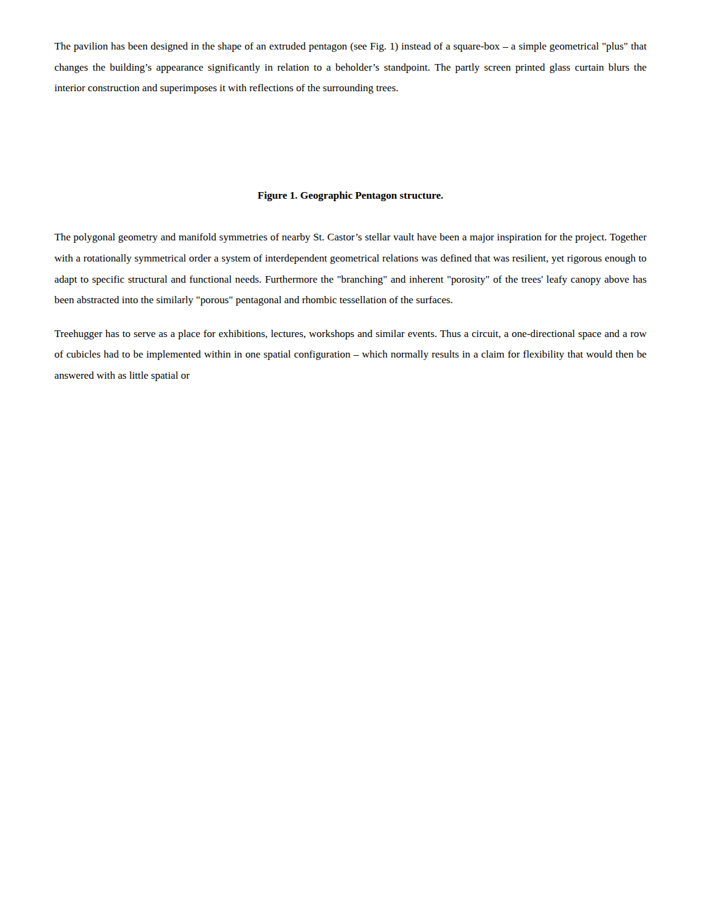The pavilion has been designed in the shape of an extruded pentagon (see Fig. 1) instead of a square-box – a simple geometrical "plus" that changes the building’s appearance significantly in relation to a beholder’s standpoint. The partly screen printed glass curtain blurs the interior construction and superimposes it with reflections of the surrounding trees.
Figure 1. Geographic Pentagon structure.
The polygonal geometry and manifold symmetries of nearby St. Castor’s stellar vault have been a major inspiration for the project. Together with a rotationally symmetrical order a system of interdependent geometrical relations was defined that was resilient, yet rigorous enough to adapt to specific structural and functional needs. Furthermore the "branching" and inherent "porosity" of the trees' leafy canopy above has been abstracted into the similarly "porous" pentagonal and rhombic tessellation of the surfaces.
Treehugger has to serve as a place for exhibitions, lectures, workshops and similar events. Thus a circuit, a one-directional space and a row of cubicles had to be implemented within in one spatial configuration – which normally results in a claim for flexibility that would then be answered with as little spatial or